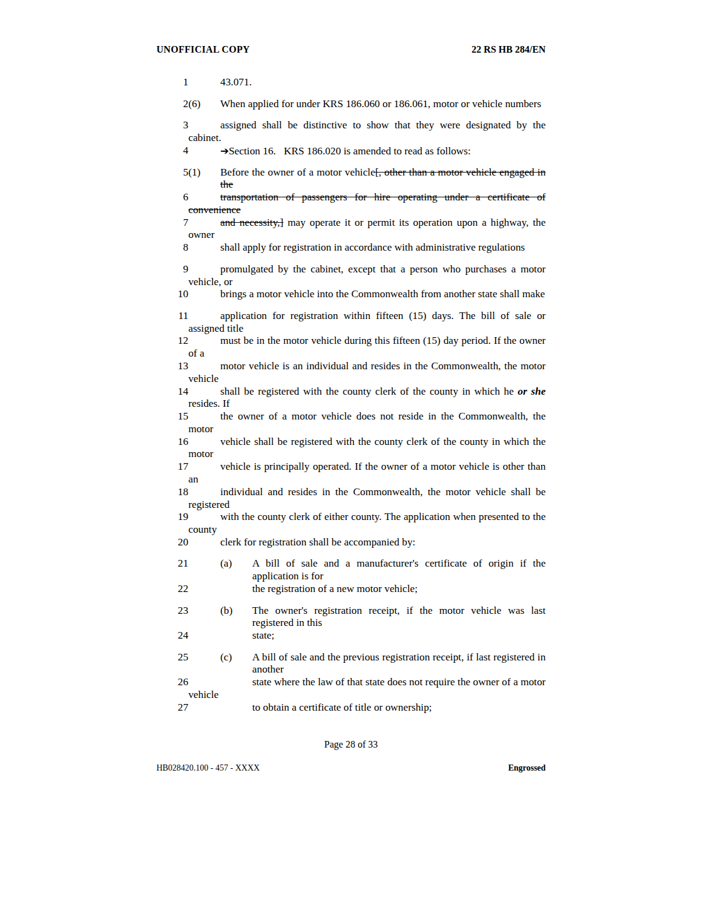UNOFFICIAL COPY
22 RS HB 284/EN
| 1 | 43.071. |
| 2 | (6) When applied for under KRS 186.060 or 186.061, motor or vehicle numbers |
| 3 | assigned shall be distinctive to show that they were designated by the cabinet. |
| 4 | ➔ Section 16. KRS 186.020 is amended to read as follows: |
| 5 | (1) Before the owner of a motor vehicle [, other than a motor vehicle engaged in the |
| 6 | transportation of passengers for hire operating under a certificate of convenience |
| 7 | and necessity,] may operate it or permit its operation upon a highway, the owner |
| 8 | shall apply for registration in accordance with administrative regulations |
| 9 | promulgated by the cabinet, except that a person who purchases a motor vehicle, or |
| 10 | brings a motor vehicle into the Commonwealth from another state shall make |
| 11 | application for registration within fifteen (15) days. The bill of sale or assigned title |
| 12 | must be in the motor vehicle during this fifteen (15) day period. If the owner of a |
| 13 | motor vehicle is an individual and resides in the Commonwealth, the motor vehicle |
| 14 | shall be registered with the county clerk of the county in which he or she resides. If |
| 15 | the owner of a motor vehicle does not reside in the Commonwealth, the motor |
| 16 | vehicle shall be registered with the county clerk of the county in which the motor |
| 17 | vehicle is principally operated. If the owner of a motor vehicle is other than an |
| 18 | individual and resides in the Commonwealth, the motor vehicle shall be registered |
| 19 | with the county clerk of either county. The application when presented to the county |
| 20 | clerk for registration shall be accompanied by: |
| 21 | (a) A bill of sale and a manufacturer's certificate of origin if the application is for |
| 22 | the registration of a new motor vehicle; |
| 23 | (b) The owner's registration receipt, if the motor vehicle was last registered in this |
| 24 | state; |
| 25 | (c) A bill of sale and the previous registration receipt, if last registered in another |
| 26 | state where the law of that state does not require the owner of a motor vehicle |
| 27 | to obtain a certificate of title or ownership; |
Page 28 of 33
HB028420.100 - 457 - XXXX
Engrossed